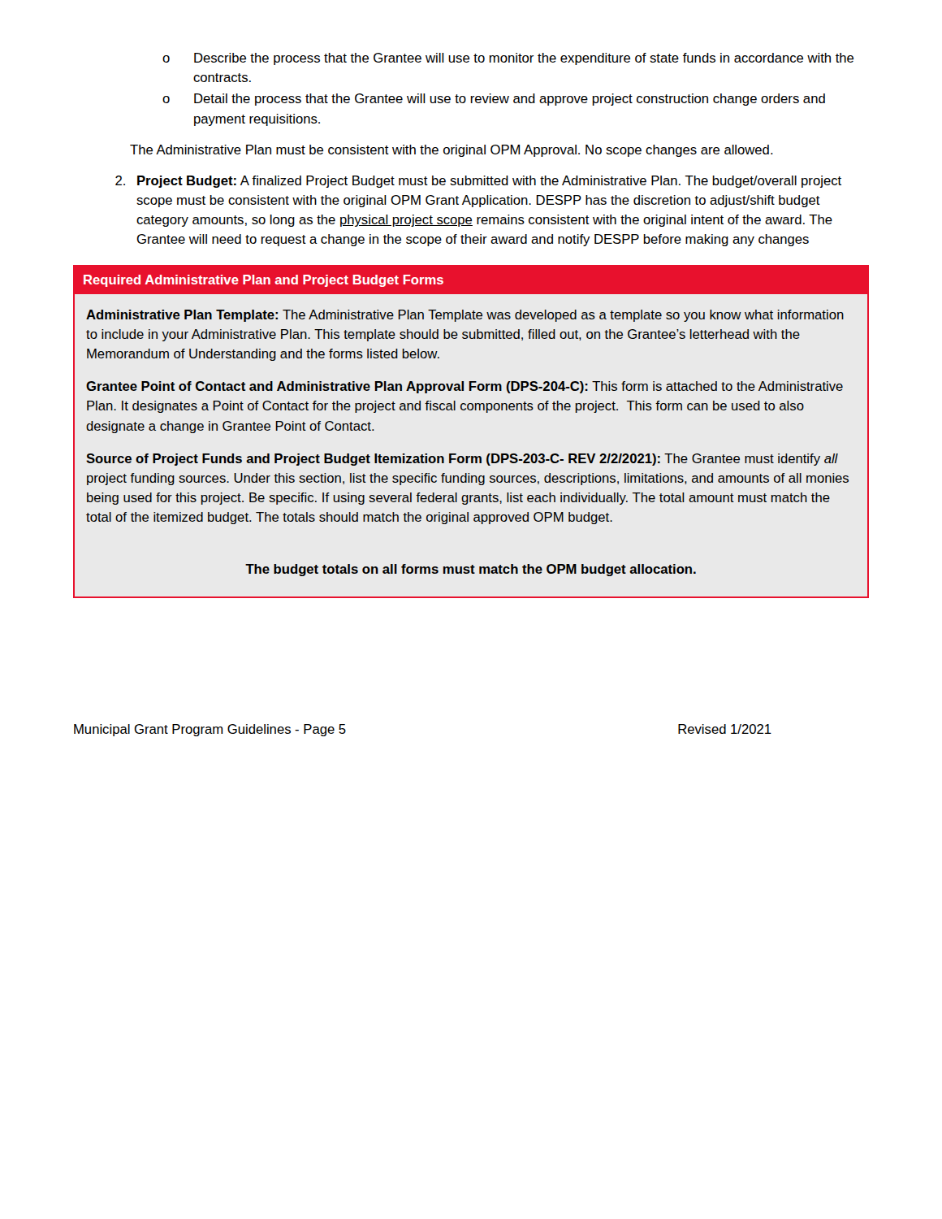Describe the process that the Grantee will use to monitor the expenditure of state funds in accordance with the contracts.
Detail the process that the Grantee will use to review and approve project construction change orders and payment requisitions.
The Administrative Plan must be consistent with the original OPM Approval. No scope changes are allowed.
Project Budget: A finalized Project Budget must be submitted with the Administrative Plan. The budget/overall project scope must be consistent with the original OPM Grant Application. DESPP has the discretion to adjust/shift budget category amounts, so long as the physical project scope remains consistent with the original intent of the award. The Grantee will need to request a change in the scope of their award and notify DESPP before making any changes
Required Administrative Plan and Project Budget Forms
Administrative Plan Template: The Administrative Plan Template was developed as a template so you know what information to include in your Administrative Plan. This template should be submitted, filled out, on the Grantee’s letterhead with the Memorandum of Understanding and the forms listed below.
Grantee Point of Contact and Administrative Plan Approval Form (DPS-204-C): This form is attached to the Administrative Plan. It designates a Point of Contact for the project and fiscal components of the project. This form can be used to also designate a change in Grantee Point of Contact.
Source of Project Funds and Project Budget Itemization Form (DPS-203-C- REV 2/2/2021): The Grantee must identify all project funding sources. Under this section, list the specific funding sources, descriptions, limitations, and amounts of all monies being used for this project. Be specific. If using several federal grants, list each individually. The total amount must match the total of the itemized budget. The totals should match the original approved OPM budget.
The budget totals on all forms must match the OPM budget allocation.
Municipal Grant Program Guidelines - Page 5
Revised 1/2021